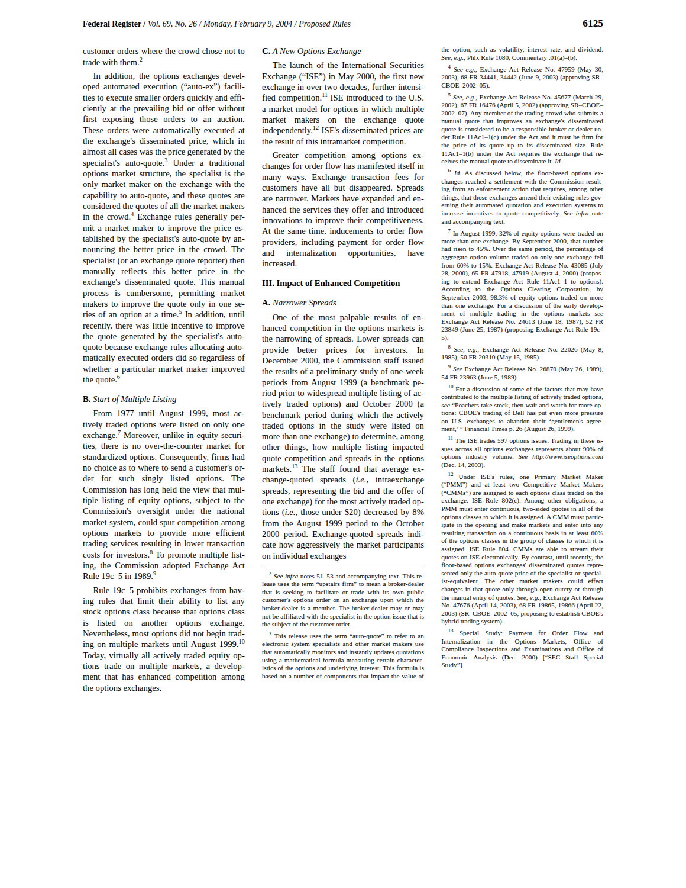Federal Register / Vol. 69, No. 26 / Monday, February 9, 2004 / Proposed Rules
6125
customer orders where the crowd chose not to trade with them.2
In addition, the options exchanges developed automated execution (“auto-ex”) facilities to execute smaller orders quickly and efficiently at the prevailing bid or offer without first exposing those orders to an auction. These orders were automatically executed at the exchange's disseminated price, which in almost all cases was the price generated by the specialist's auto-quote.3 Under a traditional options market structure, the specialist is the only market maker on the exchange with the capability to auto-quote, and these quotes are considered the quotes of all the market makers in the crowd.4 Exchange rules generally permit a market maker to improve the price established by the specialist's auto-quote by announcing the better price in the crowd. The specialist (or an exchange quote reporter) then manually reflects this better price in the exchange's disseminated quote. This manual process is cumbersome, permitting market makers to improve the quote only in one series of an option at a time.5 In addition, until recently, there was little incentive to improve the quote generated by the specialist's auto-quote because exchange rules allocating automatically executed orders did so regardless of whether a particular market maker improved the quote.6
B. Start of Multiple Listing
From 1977 until August 1999, most actively traded options were listed on only one exchange.7 Moreover, unlike in equity securities, there is no over-the-counter market for standardized options. Consequently, firms had no choice as to where to send a customer's order for such singly listed options. The Commission has long held the view that multiple listing of equity options, subject to the Commission's oversight under the national market system, could spur competition among options markets to provide more efficient trading services resulting in lower transaction costs for investors.8 To promote multiple listing, the Commission adopted Exchange Act Rule 19c–5 in 1989.9
Rule 19c–5 prohibits exchanges from having rules that limit their ability to list any stock options class because that options class is listed on another options exchange. Nevertheless, most options did not begin trading on multiple markets until August 1999.10 Today, virtually all actively traded equity options trade on multiple markets, a development that has enhanced competition among the options exchanges.
C. A New Options Exchange
The launch of the International Securities Exchange (“ISE”) in May 2000, the first new exchange in over two decades, further intensified competition.11 ISE introduced to the U.S. a market model for options in which multiple market makers on the exchange quote independently.12 ISE's disseminated prices are the result of this intramarket competition.
Greater competition among options exchanges for order flow has manifested itself in many ways. Exchange transaction fees for customers have all but disappeared. Spreads are narrower. Markets have expanded and enhanced the services they offer and introduced innovations to improve their competitiveness. At the same time, inducements to order flow providers, including payment for order flow and internalization opportunities, have increased.
III. Impact of Enhanced Competition
A. Narrower Spreads
One of the most palpable results of enhanced competition in the options markets is the narrowing of spreads. Lower spreads can provide better prices for investors. In December 2000, the Commission staff issued the results of a preliminary study of one-week periods from August 1999 (a benchmark period prior to widespread multiple listing of actively traded options) and October 2000 (a benchmark period during which the actively traded options in the study were listed on more than one exchange) to determine, among other things, how multiple listing impacted quote competition and spreads in the options markets.13 The staff found that average exchange-quoted spreads (i.e., intraexchange spreads, representing the bid and the offer of one exchange) for the most actively traded options (i.e., those under $20) decreased by 8% from the August 1999 period to the October 2000 period. Exchange-quoted spreads indicate how aggressively the market participants on individual exchanges
2 See infra notes 51–53 and accompanying text. This release uses the term “upstairs firm” to mean a broker-dealer that is seeking to facilitate or trade with its own public customer's options order on an exchange upon which the broker-dealer is a member. The broker-dealer may or may not be affiliated with the specialist in the option issue that is the subject of the customer order.
3 This release uses the term “auto-quote” to refer to an electronic system specialists and other market makers use that automatically monitors and instantly updates quotations using a mathematical formula measuring certain characteristics of the options and underlying interest. This formula is based on a number of components that impact the value of the option, such as volatility, interest rate, and dividend. See, e.g., Phlx Rule 1080, Commentary .01(a)–(b).
4 See e.g., Exchange Act Release No. 47959 (May 30, 2003), 68 FR 34441, 34442 (June 9, 2003) (approving SR–CBOE–2002–05).
5 See, e.g., Exchange Act Release No. 45677 (March 29, 2002), 67 FR 16476 (April 5, 2002) (approving SR–CBOE–2002–07). Any member of the trading crowd who submits a manual quote that improves an exchange's disseminated quote is considered to be a responsible broker or dealer under Rule 11Ac1–1(c) under the Act and it must be firm for the price of its quote up to its disseminated size. Rule 11Ac1–1(b) under the Act requires the exchange that receives the manual quote to disseminate it. Id.
6 Id. As discussed below, the floor-based options exchanges reached a settlement with the Commission resulting from an enforcement action that requires, among other things, that those exchanges amend their existing rules governing their automated quotation and execution systems to increase incentives to quote competitively. See infra note and accompanying text.
7 In August 1999, 32% of equity options were traded on more than one exchange. By September 2000, that number had risen to 45%. Over the same period, the percentage of aggregate option volume traded on only one exchange fell from 60% to 15%. Exchange Act Release No. 43085 (July 28, 2000), 65 FR 47918, 47919 (August 4, 2000) (proposing to extend Exchange Act Rule 11Ac1–1 to options). According to the Options Clearing Corporation, by September 2003, 98.3% of equity options traded on more than one exchange. For a discussion of the early development of multiple trading in the options markets see Exchange Act Release No. 24613 (June 18, 1987), 52 FR 23849 (June 25, 1987) (proposing Exchange Act Rule 19c–5).
8 See, e.g., Exchange Act Release No. 22026 (May 8, 1985), 50 FR 20310 (May 15, 1985).
9 See Exchange Act Release No. 26870 (May 26, 1989), 54 FR 23963 (June 5, 1989).
10 For a discussion of some of the factors that may have contributed to the multiple listing of actively traded options, see “Poachers take stock, then wait and watch for more options: CBOE's trading of Dell has put even more pressure on U.S. exchanges to abandon their ‘gentlemen's agreement,’ ” Financial Times p. 26 (August 26, 1999).
11 The ISE trades 597 options issues. Trading in these issues across all options exchanges represents about 90% of options industry volume. See http://www.iseoptions.com (Dec. 14, 2003).
12 Under ISE's rules, one Primary Market Maker (“PMM”) and at least two Competitive Market Makers (“CMMs”) are assigned to each options class traded on the exchange. ISE Rule 802(c). Among other obligations, a PMM must enter continuous, two-sided quotes in all of the options classes to which it is assigned. A CMM must participate in the opening and make markets and enter into any resulting transaction on a continuous basis in at least 60% of the options classes in the group of classes to which it is assigned. ISE Rule 804. CMMs are able to stream their quotes on ISE electronically. By contrast, until recently, the floor-based options exchanges' disseminated quotes represented only the auto-quote price of the specialist or specialist-equivalent. The other market makers could effect changes in that quote only through open outcry or through the manual entry of quotes. See, e.g., Exchange Act Release No. 47676 (April 14, 2003), 68 FR 19865, 19866 (April 22, 2003) (SR–CBOE–2002–05, proposing to establish CBOE's hybrid trading system).
13 Special Study: Payment for Order Flow and Internalization in the Options Markets, Office of Compliance Inspections and Examinations and Office of Economic Analysis (Dec. 2000) [“SEC Staff Special Study”].